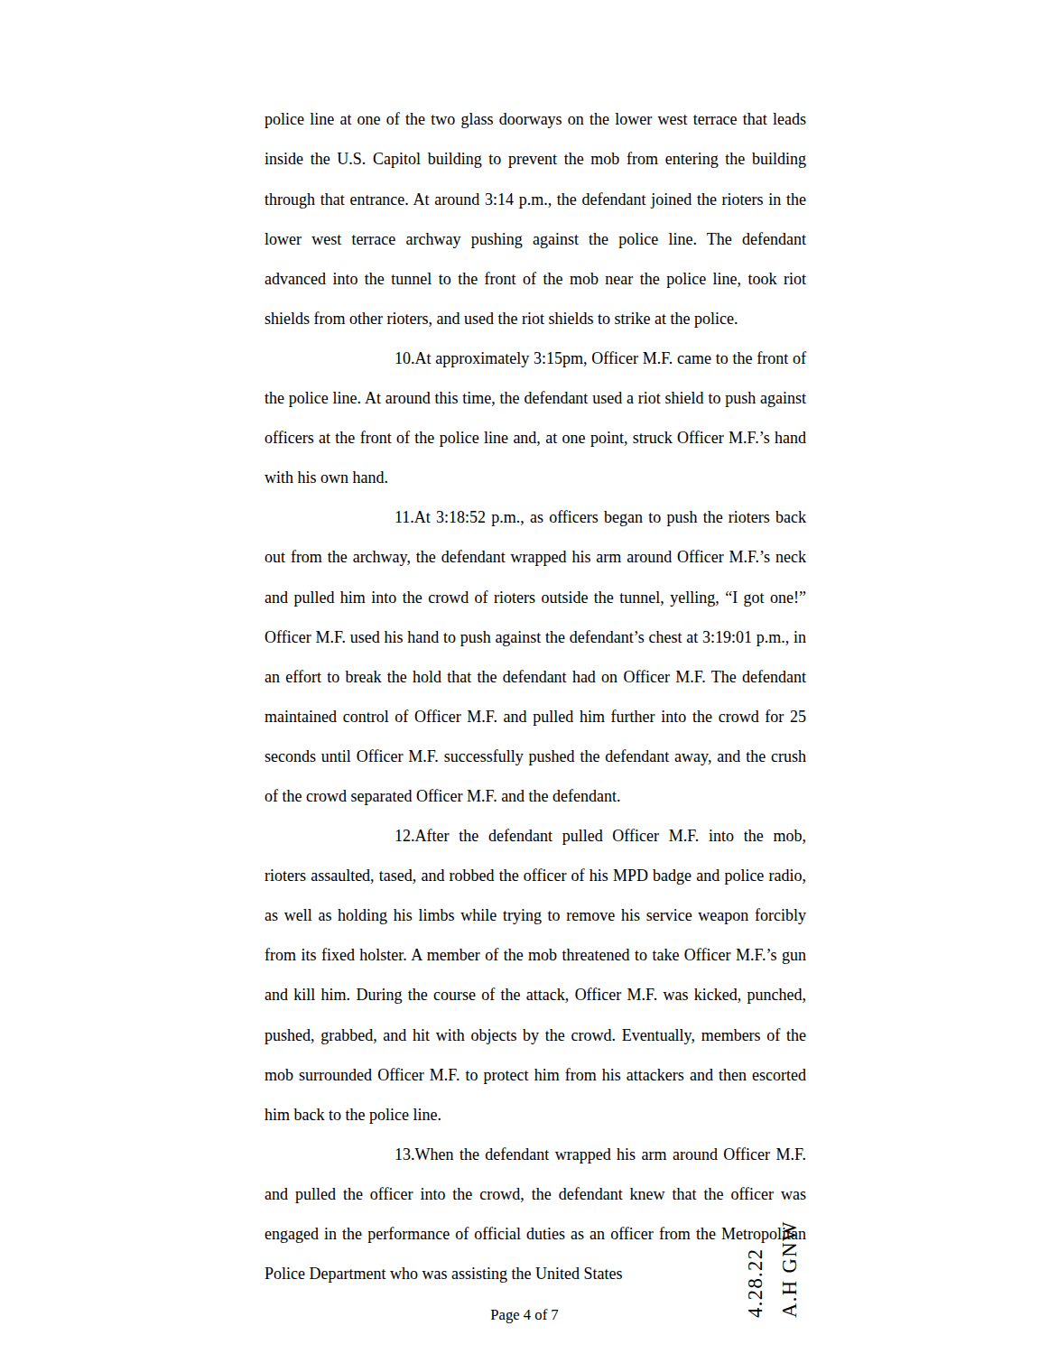police line at one of the two glass doorways on the lower west terrace that leads inside the U.S. Capitol building to prevent the mob from entering the building through that entrance. At around 3:14 p.m., the defendant joined the rioters in the lower west terrace archway pushing against the police line. The defendant advanced into the tunnel to the front of the mob near the police line, took riot shields from other rioters, and used the riot shields to strike at the police.
10. At approximately 3:15pm, Officer M.F. came to the front of the police line. At around this time, the defendant used a riot shield to push against officers at the front of the police line and, at one point, struck Officer M.F.’s hand with his own hand.
11. At 3:18:52 p.m., as officers began to push the rioters back out from the archway, the defendant wrapped his arm around Officer M.F.’s neck and pulled him into the crowd of rioters outside the tunnel, yelling, “I got one!” Officer M.F. used his hand to push against the defendant’s chest at 3:19:01 p.m., in an effort to break the hold that the defendant had on Officer M.F. The defendant maintained control of Officer M.F. and pulled him further into the crowd for 25 seconds until Officer M.F. successfully pushed the defendant away, and the crush of the crowd separated Officer M.F. and the defendant.
12. After the defendant pulled Officer M.F. into the mob, rioters assaulted, tased, and robbed the officer of his MPD badge and police radio, as well as holding his limbs while trying to remove his service weapon forcibly from its fixed holster. A member of the mob threatened to take Officer M.F.’s gun and kill him. During the course of the attack, Officer M.F. was kicked, punched, pushed, grabbed, and hit with objects by the crowd. Eventually, members of the mob surrounded Officer M.F. to protect him from his attackers and then escorted him back to the police line.
13. When the defendant wrapped his arm around Officer M.F. and pulled the officer into the crowd, the defendant knew that the officer was engaged in the performance of official duties as an officer from the Metropolitan Police Department who was assisting the United States
Page 4 of 7
4.28.22 A.H GNW